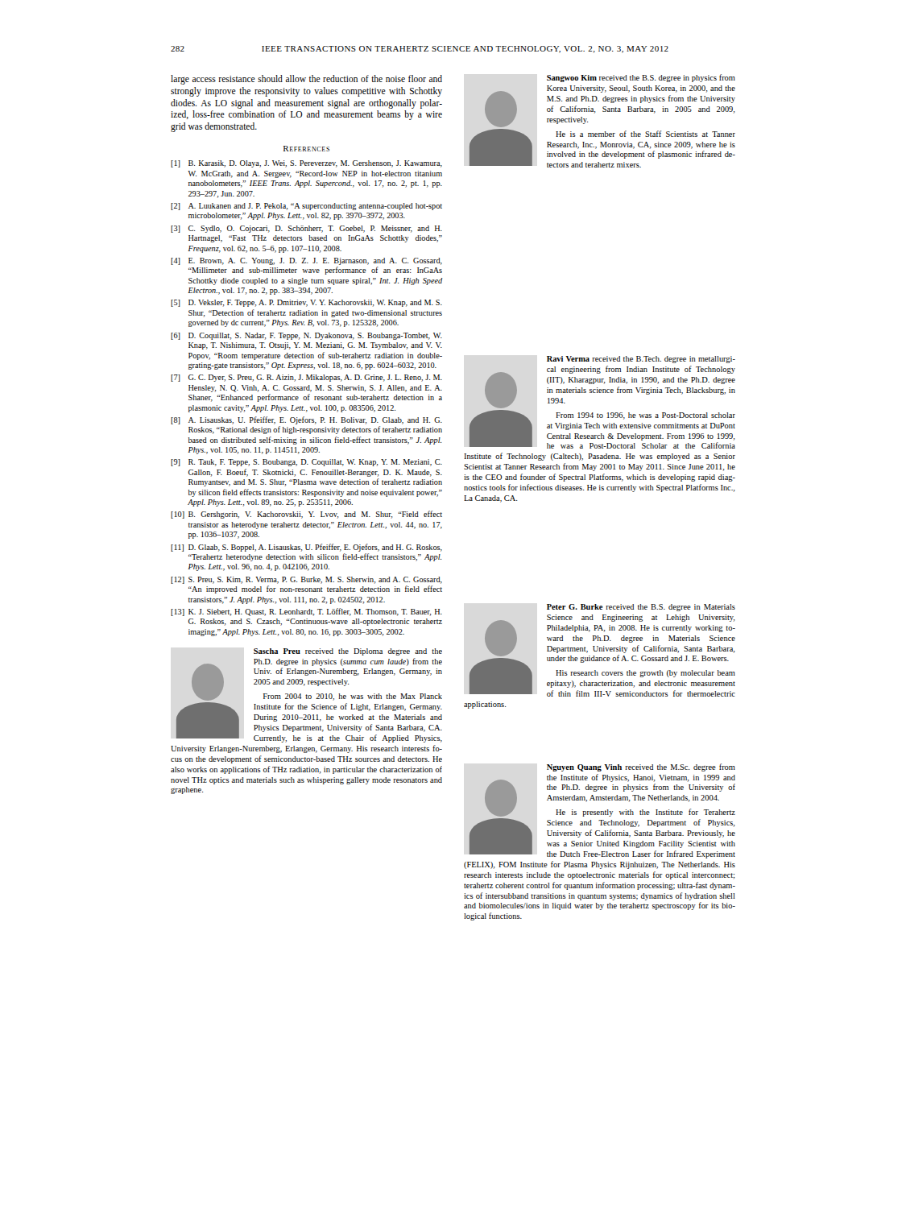282 IEEE TRANSACTIONS ON TERAHERTZ SCIENCE AND TECHNOLOGY, VOL. 2, NO. 3, MAY 2012
large access resistance should allow the reduction of the noise floor and strongly improve the responsivity to values competitive with Schottky diodes. As LO signal and measurement signal are orthogonally polarized, loss-free combination of LO and measurement beams by a wire grid was demonstrated.
References
[1] B. Karasik, D. Olaya, J. Wei, S. Pereverzev, M. Gershenson, J. Kawamura, W. McGrath, and A. Sergeev, “Record-low NEP in hot-electron titanium nanobolometers,” IEEE Trans. Appl. Supercond., vol. 17, no. 2, pt. 1, pp. 293–297, Jun. 2007.
[2] A. Luukanen and J. P. Pekola, “A superconducting antenna-coupled hot-spot microbolometer,” Appl. Phys. Lett., vol. 82, pp. 3970–3972, 2003.
[3] C. Sydlo, O. Cojocari, D. Schönherr, T. Goebel, P. Meissner, and H. Hartnagel, “Fast THz detectors based on InGaAs Schottky diodes,” Frequenz, vol. 62, no. 5–6, pp. 107–110, 2008.
[4] E. Brown, A. C. Young, J. D. Z. J. E. Bjarnason, and A. C. Gossard, “Millimeter and sub-millimeter wave performance of an eras: InGaAs Schottky diode coupled to a single turn square spiral,” Int. J. High Speed Electron., vol. 17, no. 2, pp. 383–394, 2007.
[5] D. Veksler, F. Teppe, A. P. Dmitriev, V. Y. Kachorovskii, W. Knap, and M. S. Shur, “Detection of terahertz radiation in gated two-dimensional structures governed by dc current,” Phys. Rev. B, vol. 73, p. 125328, 2006.
[6] D. Coquillat, S. Nadar, F. Teppe, N. Dyakonova, S. Boubanga-Tombet, W. Knap, T. Nishimura, T. Otsuji, Y. M. Meziani, G. M. Tsymbalov, and V. V. Popov, “Room temperature detection of sub-terahertz radiation in double-grating-gate transistors,” Opt. Express, vol. 18, no. 6, pp. 6024–6032, 2010.
[7] G. C. Dyer, S. Preu, G. R. Aizin, J. Mikalopas, A. D. Grine, J. L. Reno, J. M. Hensley, N. Q. Vinh, A. C. Gossard, M. S. Sherwin, S. J. Allen, and E. A. Shaner, “Enhanced performance of resonant sub-terahertz detection in a plasmonic cavity,” Appl. Phys. Lett., vol. 100, p. 083506, 2012.
[8] A. Lisauskas, U. Pfeiffer, E. Ojefors, P. H. Bolivar, D. Glaab, and H. G. Roskos, “Rational design of high-responsivity detectors of terahertz radiation based on distributed self-mixing in silicon field-effect transistors,” J. Appl. Phys., vol. 105, no. 11, p. 114511, 2009.
[9] R. Tauk, F. Teppe, S. Boubanga, D. Coquillat, W. Knap, Y. M. Meziani, C. Gallon, F. Boeuf, T. Skotnicki, C. Fenouillet-Beranger, D. K. Maude, S. Rumyantsev, and M. S. Shur, “Plasma wave detection of terahertz radiation by silicon field effects transistors: Responsivity and noise equivalent power,” Appl. Phys. Lett., vol. 89, no. 25, p. 253511, 2006.
[10] B. Gershgorin, V. Kachorovskii, Y. Lvov, and M. Shur, “Field effect transistor as heterodyne terahertz detector,” Electron. Lett., vol. 44, no. 17, pp. 1036–1037, 2008.
[11] D. Glaab, S. Boppel, A. Lisauskas, U. Pfeiffer, E. Ojefors, and H. G. Roskos, “Terahertz heterodyne detection with silicon field-effect transistors,” Appl. Phys. Lett., vol. 96, no. 4, p. 042106, 2010.
[12] S. Preu, S. Kim, R. Verma, P. G. Burke, M. S. Sherwin, and A. C. Gossard, “An improved model for non-resonant terahertz detection in field effect transistors,” J. Appl. Phys., vol. 111, no. 2, p. 024502, 2012.
[13] K. J. Siebert, H. Quast, R. Leonhardt, T. Löffler, M. Thomson, T. Bauer, H. G. Roskos, and S. Czasch, “Continuous-wave all-optoelectronic terahertz imaging,” Appl. Phys. Lett., vol. 80, no. 16, pp. 3003–3005, 2002.
Sascha Preu received the Diploma degree and the Ph.D. degree in physics (summa cum laude) from the Univ. of Erlangen-Nuremberg, Erlangen, Germany, in 2005 and 2009, respectively.
From 2004 to 2010, he was with the Max Planck Institute for the Science of Light, Erlangen, Germany. During 2010–2011, he worked at the Materials and Physics Department, University of Santa Barbara, CA. Currently, he is at the Chair of Applied Physics, University Erlangen-Nuremberg, Erlangen, Germany. His research interests focus on the development of semiconductor-based THz sources and detectors. He also works on applications of THz radiation, in particular the characterization of novel THz optics and materials such as whispering gallery mode resonators and graphene.
Sangwoo Kim received the B.S. degree in physics from Korea University, Seoul, South Korea, in 2000, and the M.S. and Ph.D. degrees in physics from the University of California, Santa Barbara, in 2005 and 2009, respectively.
He is a member of the Staff Scientists at Tanner Research, Inc., Monrovia, CA, since 2009, where he is involved in the development of plasmonic infrared detectors and terahertz mixers.
Ravi Verma received the B.Tech. degree in metallurgical engineering from Indian Institute of Technology (IIT), Kharagpur, India, in 1990, and the Ph.D. degree in materials science from Virginia Tech, Blacksburg, in 1994.
From 1994 to 1996, he was a Post-Doctoral scholar at Virginia Tech with extensive commitments at DuPont Central Research & Development. From 1996 to 1999, he was a Post-Doctoral Scholar at the California Institute of Technology (Caltech), Pasadena. He was employed as a Senior Scientist at Tanner Research from May 2001 to May 2011. Since June 2011, he is the CEO and founder of Spectral Platforms, which is developing rapid diagnostics tools for infectious diseases. He is currently with Spectral Platforms Inc., La Canada, CA.
Peter G. Burke received the B.S. degree in Materials Science and Engineering at Lehigh University, Philadelphia, PA, in 2008. He is currently working toward the Ph.D. degree in Materials Science Department, University of California, Santa Barbara, under the guidance of A. C. Gossard and J. E. Bowers.
His research covers the growth (by molecular beam epitaxy), characterization, and electronic measurement of thin film III-V semiconductors for thermoelectric applications.
Nguyen Quang Vinh received the M.Sc. degree from the Institute of Physics, Hanoi, Vietnam, in 1999 and the Ph.D. degree in physics from the University of Amsterdam, Amsterdam, The Netherlands, in 2004.
He is presently with the Institute for Terahertz Science and Technology, Department of Physics, University of California, Santa Barbara. Previously, he was a Senior United Kingdom Facility Scientist with the Dutch Free-Electron Laser for Infrared Experiment (FELIX), FOM Institute for Plasma Physics Rijnhuizen, The Netherlands. His research interests include the optoelectronic materials for optical interconnect; terahertz coherent control for quantum information processing; ultra-fast dynamics of intersubband transitions in quantum systems; dynamics of hydration shell and biomolecules/ions in liquid water by the terahertz spectroscopy for its biological functions.